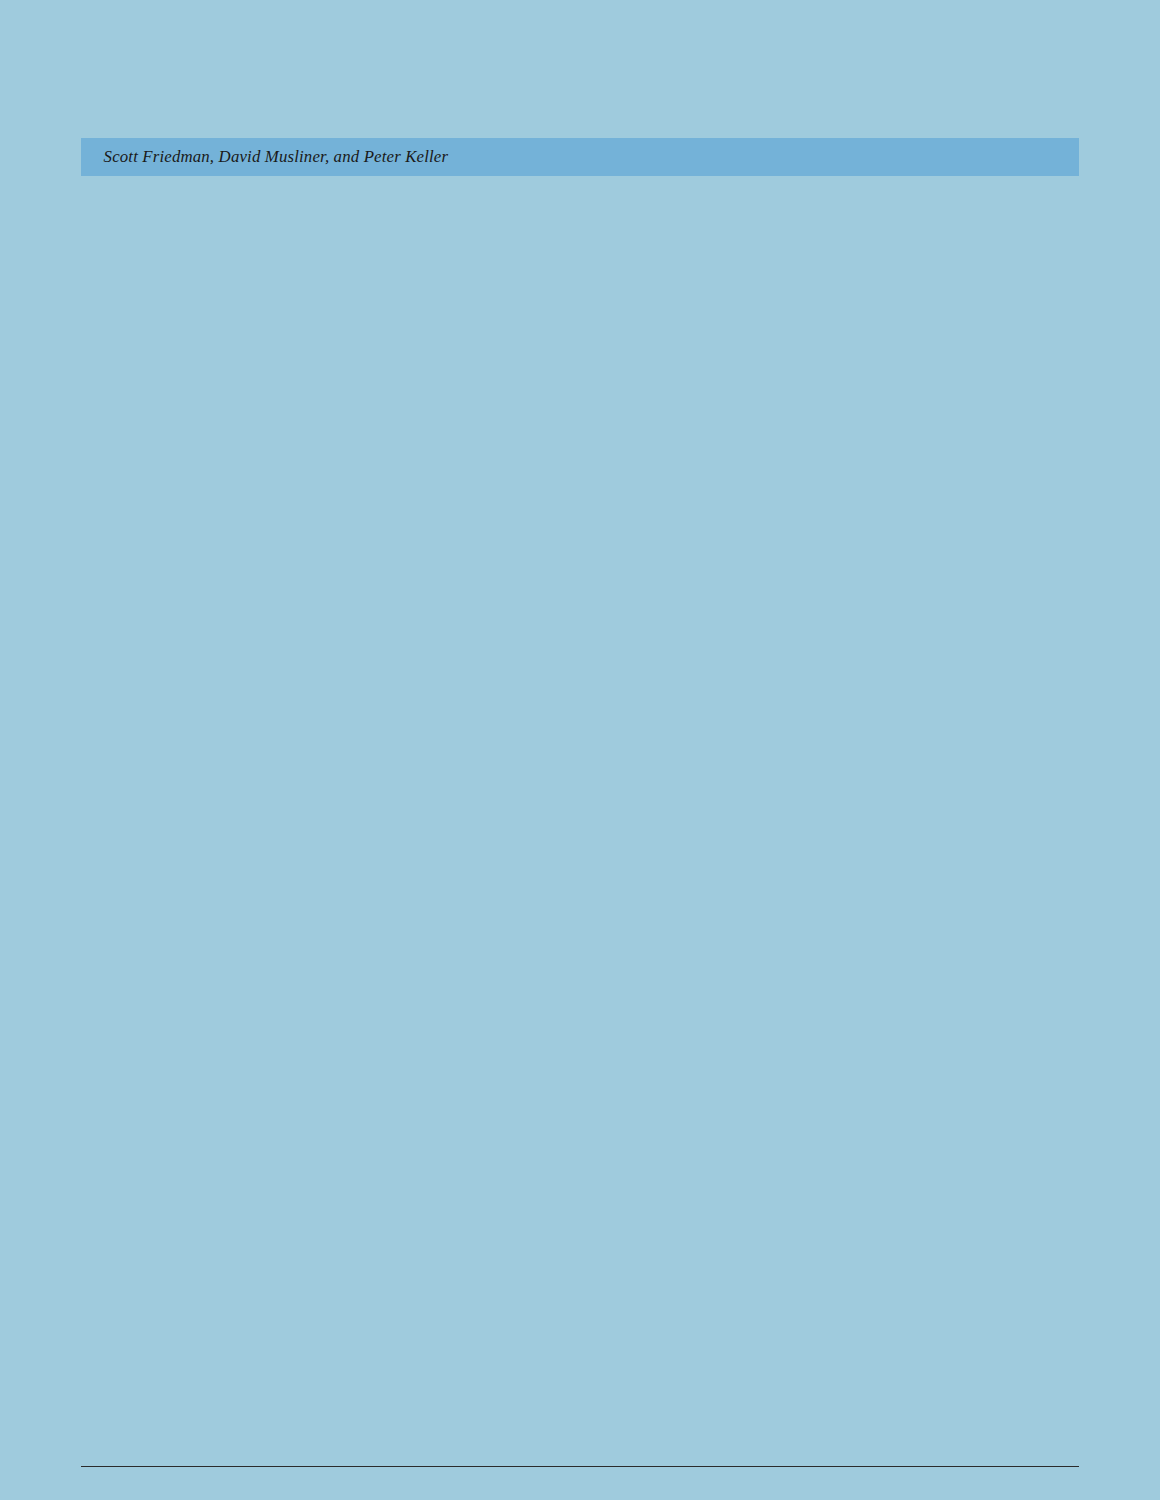Scott Friedman, David Musliner, and Peter Keller